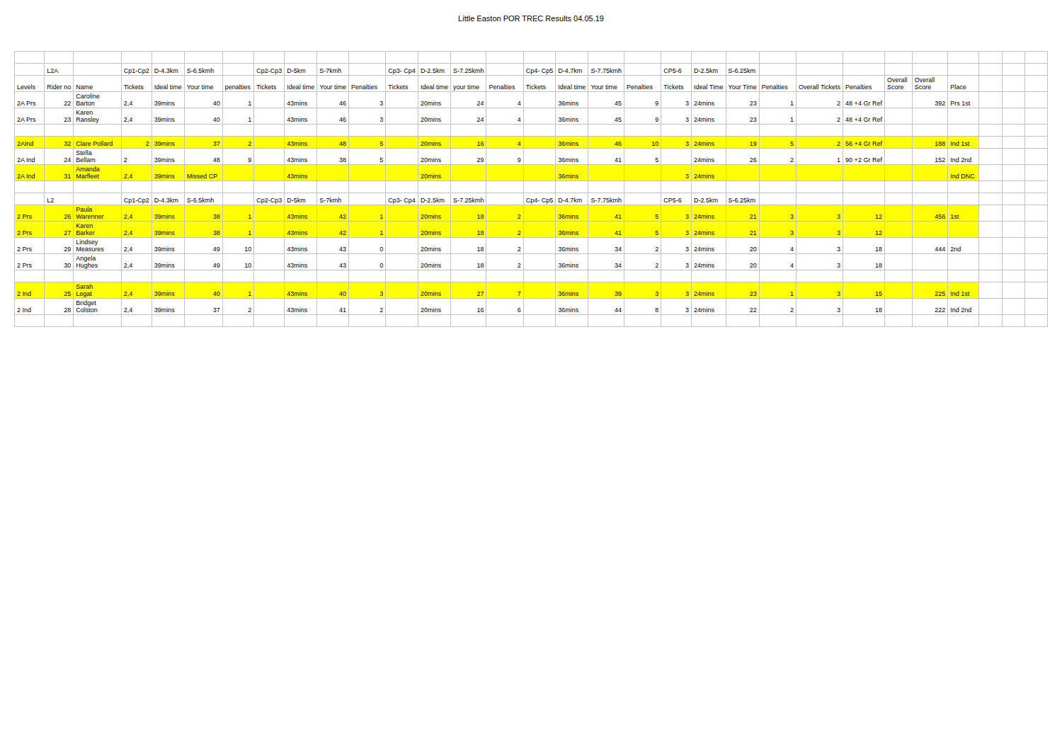Little Easton POR TREC Results 04.05.19
| | L2A | | Cp1-Cp2 | D-4.3km | S-6.5kmh | | Cp2-Cp3 | D-5km | S-7kmh | | Cp3- Cp4 | D-2.5km | S-7.25kmh | | Cp4- Cp5 | D-4.7km | S-7.75kmh | | CP5-6 | D-2.5km | S-6.25km | | | | | | | | | |
| Levels | Rider no | Name | Tickets | Ideal time | Your time | penalties | Tickets | Ideal time | Your time | Penalties | Tickets | Ideal time | your time | Penalties | Tickets | Ideal time | Your time | Penalties | Tickets | Ideal Time | Your Time | Penalties | Overall Tickets | Penalties | Overall Score | Overall Score | Place | | | |
| 2A Prs | 22 | Caroline Barton | 2,4 | 39mins | 40 | 1 | | 43mins | 46 | 3 | | 20mins | 24 | 4 | | 36mins | 45 | 9 | 3 | 24mins | 23 | 1 | 2 | 48 +4 Gr Ref | | 392 | Prs 1st | | | |
| 2A Prs | 23 | Karen Ransley | 2,4 | 39mins | 40 | 1 | | 43mins | 46 | 3 | | 20mins | 24 | 4 | | 36mins | 45 | 9 | 3 | 24mins | 23 | 1 | 2 | 48 +4 Gr Ref | | | | | | |
| 2AInd | 32 | Clare Pollard | 2 | 39mins | 37 | 2 | | 43mins | 48 | 5 | | 20mins | 16 | 4 | | 36mins | 46 | 10 | 3 | 24mins | 19 | 5 | 2 | 56 +4 Gr Ref | | 188 | Ind 1st | | | |
| 2A Ind | 24 | Stella Bellam | 2 | 39mins | 48 | 9 | | 43mins | 38 | 5 | | 20mins | 29 | 9 | | 36mins | 41 | 5 | | 24mins | 26 | 2 | 1 | 90 +2 Gr Ref | | 152 | Ind 2nd | | | |
| 2A Ind | 31 | Amanda Marfleet | 2,4 | 39mins | Missed CP | | | 43mins | | | | 20mins | | | | 36mins | | | 3 | 24mins | | | | | | | Ind DNC | | | |
| | L2 | | Cp1-Cp2 | D-4.3km | S-6.5kmh | | Cp2-Cp3 | D-5km | S-7kmh | | Cp3- Cp4 | D-2.5km | S-7.25kmh | | Cp4- Cp5 | D-4.7km | S-7.75kmh | | CP5-6 | D-2.5km | S-6.25km | | | | | | | | | |
| 2 Prs | 26 | Paula Warenner | 2,4 | 39mins | 38 | 1 | | 43mins | 42 | 1 | | 20mins | 18 | 2 | | 36mins | 41 | 5 | 3 | 24mins | 21 | 3 | 3 | 12 | | 456 | 1st | | | |
| 2 Prs | 27 | Karen Barker | 2,4 | 39mins | 38 | 1 | | 43mins | 42 | 1 | | 20mins | 18 | 2 | | 36mins | 41 | 5 | 3 | 24mins | 21 | 3 | 3 | 12 | | | | | | |
| 2 Prs | 29 | Lindsey Measures | 2,4 | 39mins | 49 | 10 | | 43mins | 43 | 0 | | 20mins | 18 | 2 | | 36mins | 34 | 2 | 3 | 24mins | 20 | 4 | 3 | 18 | | 444 | 2nd | | | |
| 2 Prs | 30 | Angela Hughes | 2,4 | 39mins | 49 | 10 | | 43mins | 43 | 0 | | 20mins | 18 | 2 | | 36mins | 34 | 2 | 3 | 24mins | 20 | 4 | 3 | 18 | | | | | | |
| 2 Ind | 25 | Sarah Legat | 2,4 | 39mins | 40 | 1 | | 43mins | 40 | 3 | | 20mins | 27 | 7 | | 36mins | 39 | 3 | 3 | 24mins | 23 | 1 | 3 | 15 | | 225 | Ind 1st | | | |
| 2 Ind | 28 | Bridget Colston | 2,4 | 39mins | 37 | 2 | | 43mins | 41 | 2 | | 20mins | 16 | 6 | | 36mins | 44 | 8 | 3 | 24mins | 22 | 2 | 3 | 18 | | 222 | Ind 2nd | | | |